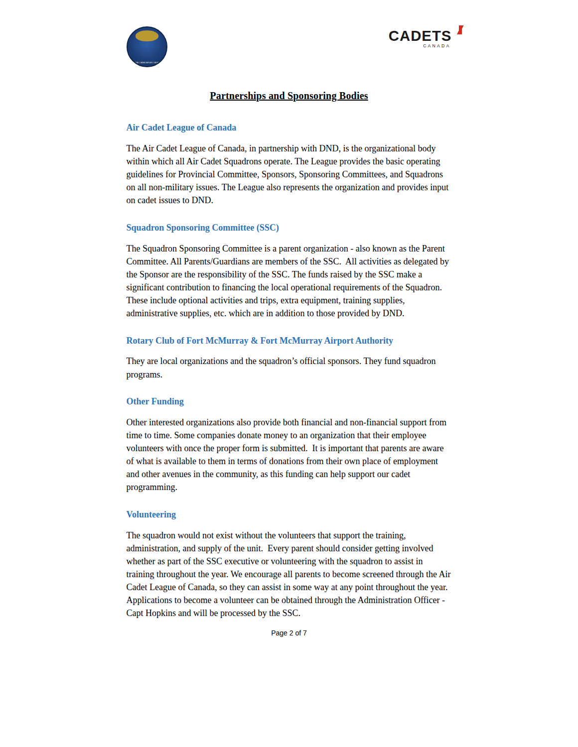CADETS CANADA
Partnerships and Sponsoring Bodies
Air Cadet League of Canada
The Air Cadet League of Canada, in partnership with DND, is the organizational body within which all Air Cadet Squadrons operate. The League provides the basic operating guidelines for Provincial Committee, Sponsors, Sponsoring Committees, and Squadrons on all non-military issues. The League also represents the organization and provides input on cadet issues to DND.
Squadron Sponsoring Committee (SSC)
The Squadron Sponsoring Committee is a parent organization - also known as the Parent Committee. All Parents/Guardians are members of the SSC. All activities as delegated by the Sponsor are the responsibility of the SSC. The funds raised by the SSC make a significant contribution to financing the local operational requirements of the Squadron. These include optional activities and trips, extra equipment, training supplies, administrative supplies, etc. which are in addition to those provided by DND.
Rotary Club of Fort McMurray & Fort McMurray Airport Authority
They are local organizations and the squadron’s official sponsors. They fund squadron programs.
Other Funding
Other interested organizations also provide both financial and non-financial support from time to time. Some companies donate money to an organization that their employee volunteers with once the proper form is submitted. It is important that parents are aware of what is available to them in terms of donations from their own place of employment and other avenues in the community, as this funding can help support our cadet programming.
Volunteering
The squadron would not exist without the volunteers that support the training, administration, and supply of the unit. Every parent should consider getting involved whether as part of the SSC executive or volunteering with the squadron to assist in training throughout the year. We encourage all parents to become screened through the Air Cadet League of Canada, so they can assist in some way at any point throughout the year. Applications to become a volunteer can be obtained through the Administration Officer - Capt Hopkins and will be processed by the SSC.
Page 2 of 7